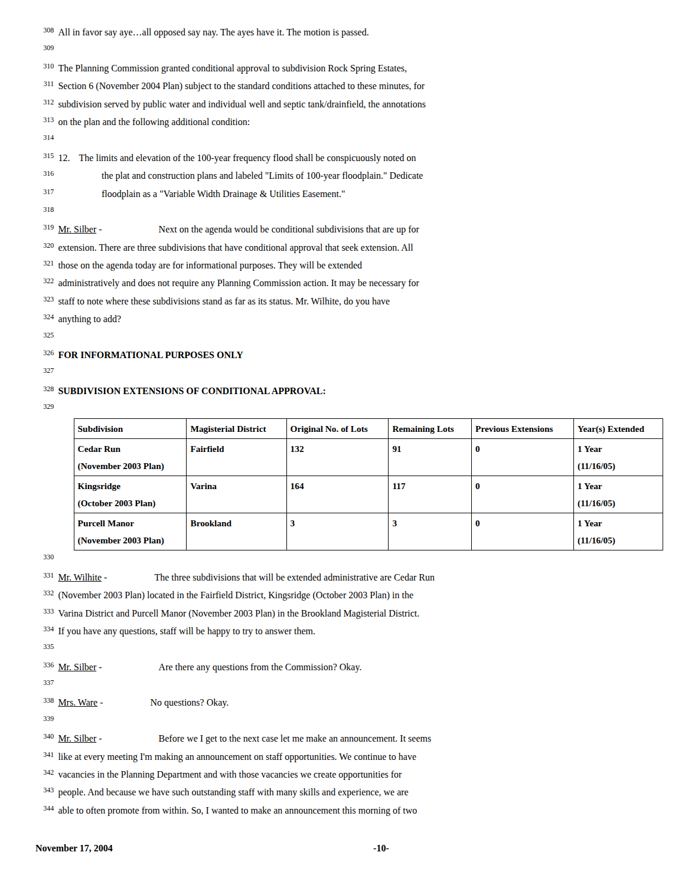308
All in favor say aye…all opposed say nay. The ayes have it. The motion is passed.
309
310
The Planning Commission granted conditional approval to subdivision Rock Spring Estates,
311
Section 6 (November 2004 Plan) subject to the standard conditions attached to these minutes, for
312
subdivision served by public water and individual well and septic tank/drainfield, the annotations
313
on the plan and the following additional condition:
314
315
12. The limits and elevation of the 100-year frequency flood shall be conspicuously noted on
316
the plat and construction plans and labeled "Limits of 100-year floodplain." Dedicate
317
floodplain as a "Variable Width Drainage & Utilities Easement."
318
319
Mr. Silber -      Next on the agenda would be conditional subdivisions that are up for
320
extension. There are three subdivisions that have conditional approval that seek extension. All
321
those on the agenda today are for informational purposes. They will be extended
322
administratively and does not require any Planning Commission action. It may be necessary for
323
staff to note where these subdivisions stand as far as its status. Mr. Wilhite, do you have
324
anything to add?
325
326
FOR INFORMATIONAL PURPOSES ONLY
327
328
SUBDIVISION EXTENSIONS OF CONDITIONAL APPROVAL:
329
| Subdivision | Magisterial District | Original No. of Lots | Remaining Lots | Previous Extensions | Year(s) Extended |
| Cedar Run (November 2003 Plan) | Fairfield | 132 | 91 | 0 | 1 Year (11/16/05) |
| Kingsridge (October 2003 Plan) | Varina | 164 | 117 | 0 | 1 Year (11/16/05) |
| Purcell Manor (November 2003 Plan) | Brookland | 3 | 3 | 0 | 1 Year (11/16/05) |
330
331
Mr. Wilhite -     The three subdivisions that will be extended administrative are Cedar Run
332
(November 2003 Plan) located in the Fairfield District, Kingsridge (October 2003 Plan) in the
333
Varina District and Purcell Manor (November 2003 Plan) in the Brookland Magisterial District.
334
If you have any questions, staff will be happy to try to answer them.
335
336
Mr. Silber -      Are there any questions from the Commission? Okay.
337
338
Mrs. Ware -     No questions? Okay.
339
340
Mr. Silber -      Before we I get to the next case let me make an announcement. It seems
341
like at every meeting I'm making an announcement on staff opportunities. We continue to have
342
vacancies in the Planning Department and with those vacancies we create opportunities for
343
people. And because we have such outstanding staff with many skills and experience, we are
344
able to often promote from within. So, I wanted to make an announcement this morning of two
November 17, 2004
-10-